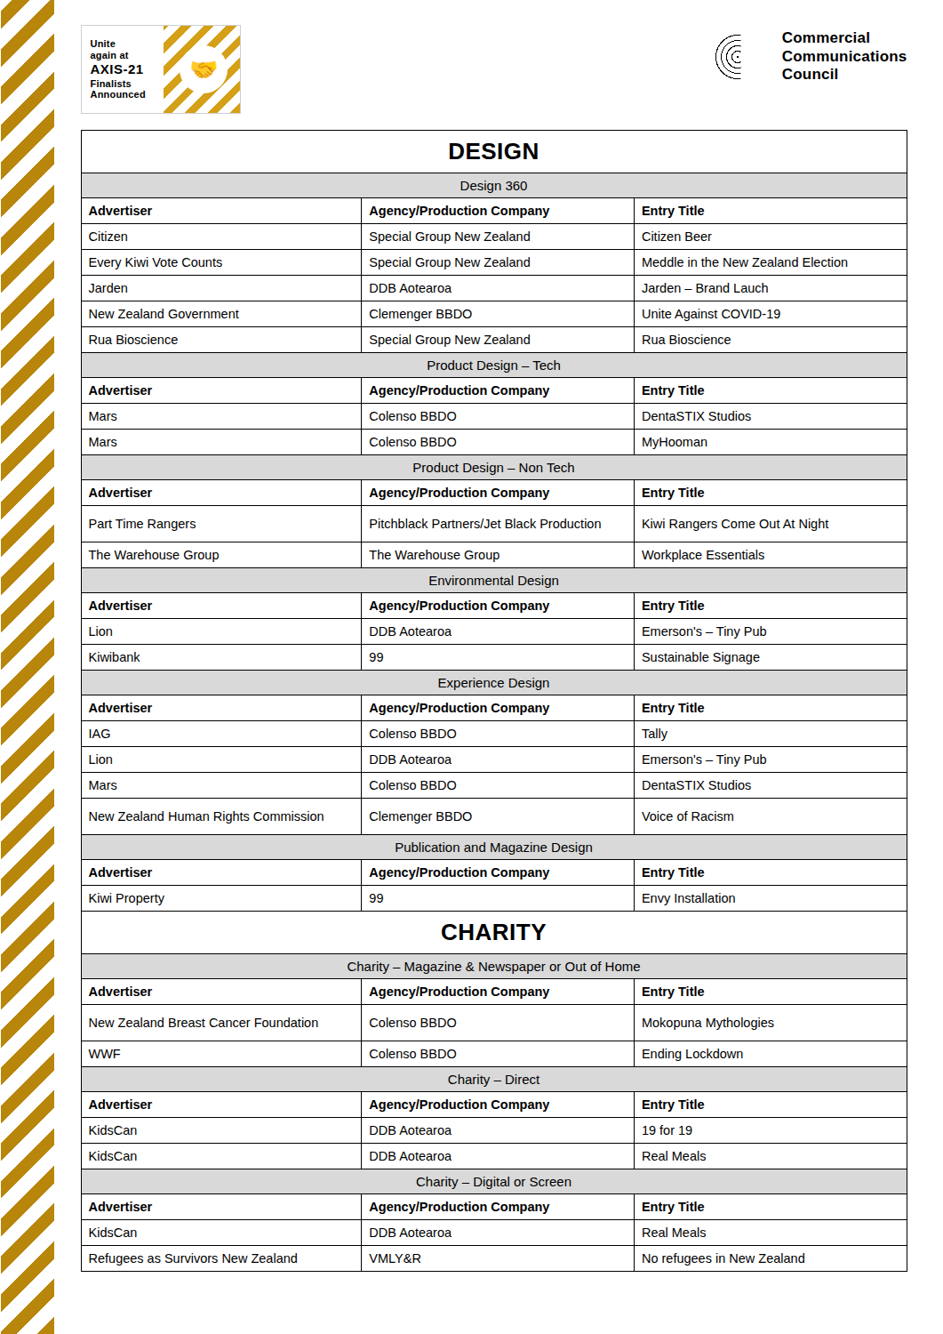Unite again at AXIS-21 Finalists Announced
🤝
Commercial
Communications
Council
| DESIGN |
| Design 360 |
| Advertiser | Agency/Production Company | Entry Title |
| Citizen | Special Group New Zealand | Citizen Beer |
| Every Kiwi Vote Counts | Special Group New Zealand | Meddle in the New Zealand Election |
| Jarden | DDB Aotearoa | Jarden – Brand Lauch |
| New Zealand Government | Clemenger BBDO | Unite Against COVID-19 |
| Rua Bioscience | Special Group New Zealand | Rua Bioscience |
| Product Design – Tech |
| Advertiser | Agency/Production Company | Entry Title |
| Mars | Colenso BBDO | DentaSTIX Studios |
| Mars | Colenso BBDO | MyHooman |
| Product Design – Non Tech |
| Advertiser | Agency/Production Company | Entry Title |
| Part Time Rangers | Pitchblack Partners/Jet Black Production | Kiwi Rangers Come Out At Night |
| The Warehouse Group | The Warehouse Group | Workplace Essentials |
| Environmental Design |
| Advertiser | Agency/Production Company | Entry Title |
| Lion | DDB Aotearoa | Emerson's – Tiny Pub |
| Kiwibank | 99 | Sustainable Signage |
| Experience Design |
| Advertiser | Agency/Production Company | Entry Title |
| IAG | Colenso BBDO | Tally |
| Lion | DDB Aotearoa | Emerson's – Tiny Pub |
| Mars | Colenso BBDO | DentaSTIX Studios |
| New Zealand Human Rights Commission | Clemenger BBDO | Voice of Racism |
| Publication and Magazine Design |
| Advertiser | Agency/Production Company | Entry Title |
| Kiwi Property | 99 | Envy Installation |
| CHARITY |
| Charity – Magazine & Newspaper or Out of Home |
| Advertiser | Agency/Production Company | Entry Title |
| New Zealand Breast Cancer Foundation | Colenso BBDO | Mokopuna Mythologies |
| WWF | Colenso BBDO | Ending Lockdown |
| Charity – Direct |
| Advertiser | Agency/Production Company | Entry Title |
| KidsCan | DDB Aotearoa | 19 for 19 |
| KidsCan | DDB Aotearoa | Real Meals |
| Charity – Digital or Screen |
| Advertiser | Agency/Production Company | Entry Title |
| KidsCan | DDB Aotearoa | Real Meals |
| Refugees as Survivors New Zealand | VMLY&R | No refugees in New Zealand |